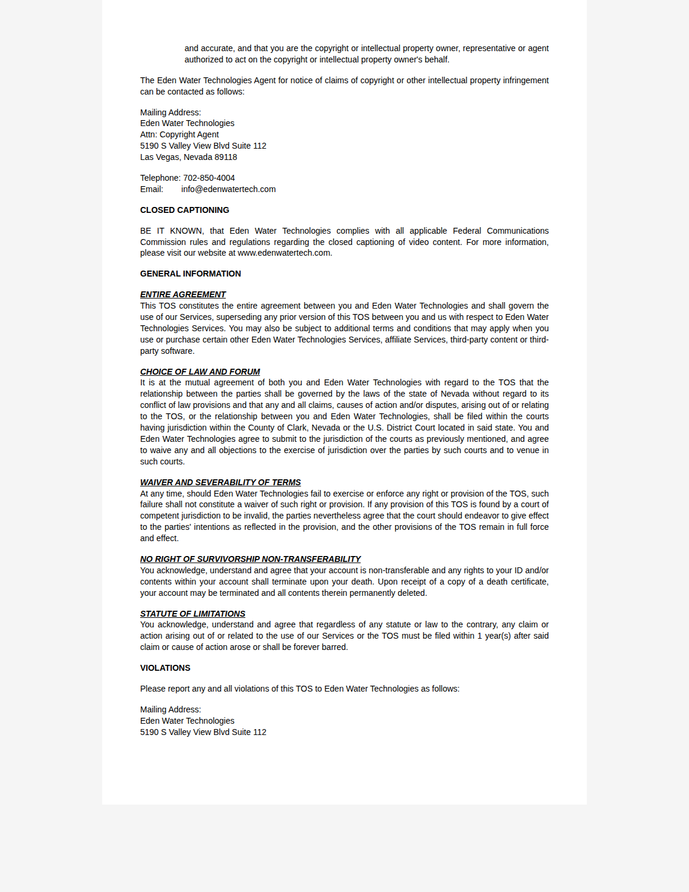and accurate, and that you are the copyright or intellectual property owner, representative or agent authorized to act on the copyright or intellectual property owner's behalf.
The Eden Water Technologies Agent for notice of claims of copyright or other intellectual property infringement can be contacted as follows:
Mailing Address:
Eden Water Technologies
Attn: Copyright Agent
5190 S Valley View Blvd Suite 112
Las Vegas, Nevada 89118
Telephone: 702-850-4004
Email: info@edenwatertech.com
CLOSED CAPTIONING
BE IT KNOWN, that Eden Water Technologies complies with all applicable Federal Communications Commission rules and regulations regarding the closed captioning of video content. For more information, please visit our website at www.edenwatertech.com.
GENERAL INFORMATION
ENTIRE AGREEMENT
This TOS constitutes the entire agreement between you and Eden Water Technologies and shall govern the use of our Services, superseding any prior version of this TOS between you and us with respect to Eden Water Technologies Services. You may also be subject to additional terms and conditions that may apply when you use or purchase certain other Eden Water Technologies Services, affiliate Services, third-party content or third-party software.
CHOICE OF LAW AND FORUM
It is at the mutual agreement of both you and Eden Water Technologies with regard to the TOS that the relationship between the parties shall be governed by the laws of the state of Nevada without regard to its conflict of law provisions and that any and all claims, causes of action and/or disputes, arising out of or relating to the TOS, or the relationship between you and Eden Water Technologies, shall be filed within the courts having jurisdiction within the County of Clark, Nevada or the U.S. District Court located in said state. You and Eden Water Technologies agree to submit to the jurisdiction of the courts as previously mentioned, and agree to waive any and all objections to the exercise of jurisdiction over the parties by such courts and to venue in such courts.
WAIVER AND SEVERABILITY OF TERMS
At any time, should Eden Water Technologies fail to exercise or enforce any right or provision of the TOS, such failure shall not constitute a waiver of such right or provision. If any provision of this TOS is found by a court of competent jurisdiction to be invalid, the parties nevertheless agree that the court should endeavor to give effect to the parties' intentions as reflected in the provision, and the other provisions of the TOS remain in full force and effect.
NO RIGHT OF SURVIVORSHIP NON-TRANSFERABILITY
You acknowledge, understand and agree that your account is non-transferable and any rights to your ID and/or contents within your account shall terminate upon your death. Upon receipt of a copy of a death certificate, your account may be terminated and all contents therein permanently deleted.
STATUTE OF LIMITATIONS
You acknowledge, understand and agree that regardless of any statute or law to the contrary, any claim or action arising out of or related to the use of our Services or the TOS must be filed within 1 year(s) after said claim or cause of action arose or shall be forever barred.
VIOLATIONS
Please report any and all violations of this TOS to Eden Water Technologies as follows:
Mailing Address:
Eden Water Technologies
5190 S Valley View Blvd Suite 112